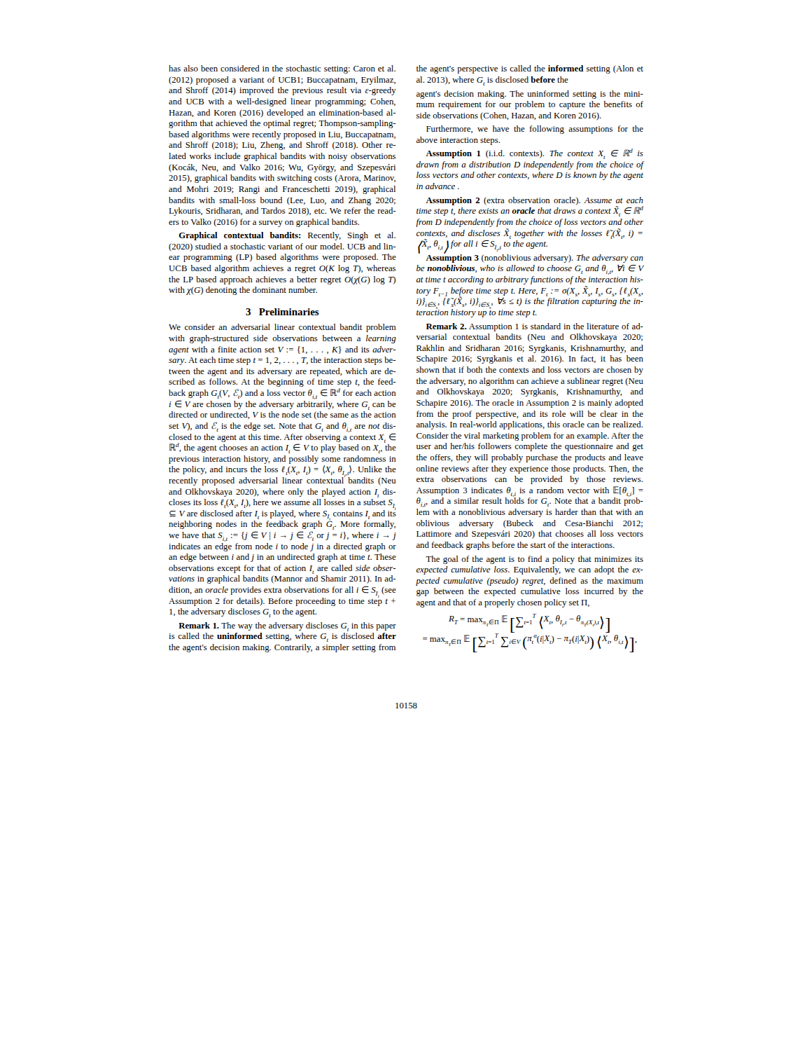has also been considered in the stochastic setting: Caron et al. (2012) proposed a variant of UCB1; Buccapatnam, Eryilmaz, and Shroff (2014) improved the previous result via ε-greedy and UCB with a well-designed linear programming; Cohen, Hazan, and Koren (2016) developed an elimination-based algorithm that achieved the optimal regret; Thompson-sampling-based algorithms were recently proposed in Liu, Buccapatnam, and Shroff (2018); Liu, Zheng, and Shroff (2018). Other related works include graphical bandits with noisy observations (Kocák, Neu, and Valko 2016; Wu, György, and Szepesvári 2015), graphical bandits with switching costs (Arora, Marinov, and Mohri 2019; Rangi and Franceschetti 2019), graphical bandits with small-loss bound (Lee, Luo, and Zhang 2020; Lykouris, Sridharan, and Tardos 2018), etc. We refer the readers to Valko (2016) for a survey on graphical bandits.
Graphical contextual bandits: Recently, Singh et al. (2020) studied a stochastic variant of our model. UCB and linear programming (LP) based algorithms were proposed. The UCB based algorithm achieves a regret O(K log T), whereas the LP based approach achieves a better regret O(χ(G) log T) with χ(G) denoting the dominant number.
3 Preliminaries
We consider an adversarial linear contextual bandit problem with graph-structured side observations between a learning agent with a finite action set V := {1, . . . , K} and its adversary. At each time step t = 1, 2, . . . , T, the interaction steps between the agent and its adversary are repeated, which are described as follows. At the beginning of time step t, the feedback graph Gt(V, ℰt) and a loss vector θi,t ∈ ℝd for each action i ∈ V are chosen by the adversary arbitrarily, where Gt can be directed or undirected, V is the node set (the same as the action set V), and ℰt is the edge set. Note that Gt and θi,t are not disclosed to the agent at this time. After observing a context Xt ∈ ℝd, the agent chooses an action It ∈ V to play based on Xt, the previous interaction history, and possibly some randomness in the policy, and incurs the loss ℓt(Xt, It) = ⟨Xt, θIt,t⟩. Unlike the recently proposed adversarial linear contextual bandits (Neu and Olkhovskaya 2020), where only the played action It discloses its loss ℓt(Xt, It), here we assume all losses in a subset SIt ⊆ V are disclosed after It is played, where SIt contains It and its neighboring nodes in the feedback graph Gt. More formally, we have that Si,t := {j ∈ V | i t→ j ∈ ℰt or j = i}, where i t→ j indicates an edge from node i to node j in a directed graph or an edge between i and j in an undirected graph at time t. These observations except for that of action It are called side observations in graphical bandits (Mannor and Shamir 2011). In addition, an oracle provides extra observations for all i ∈ SIt (see Assumption 2 for details). Before proceeding to time step t + 1, the adversary discloses Gt to the agent.
Remark 1. The way the adversary discloses Gt in this paper is called the uninformed setting, where Gt is disclosed after the agent's decision making. Contrarily, a simpler setting from the agent's perspective is called the informed setting (Alon et al. 2013), where Gt is disclosed before the
agent's decision making. The uninformed setting is the minimum requirement for our problem to capture the benefits of side observations (Cohen, Hazan, and Koren 2016).
Furthermore, we have the following assumptions for the above interaction steps.
Assumption 1 (i.i.d. contexts). The context Xt ∈ ℝd is drawn from a distribution D independently from the choice of loss vectors and other contexts, where D is known by the agent in advance .
Assumption 2 (extra observation oracle). Assume at each time step t, there exists an oracle that draws a context X̃t ∈ ℝd from D independently from the choice of loss vectors and other contexts, and discloses X̃t together with the losses ℓ̃t(X̃t, i) = ⟨X̃t, θi,t⟩ for all i ∈ SIt,t to the agent.
Assumption 3 (nonoblivious adversary). The adversary can be nonoblivious, who is allowed to choose Gt and θi,t, ∀i ∈ V at time t according to arbitrary functions of the interaction history Ft−1 before time step t. Here, Ft := σ(Xs, X̃s, Is, Gs, {ℓs(Xs, i)}i∈Ss, {ℓ̃s(X̃s, i)}i∈Ss, ∀s ≤ t) is the filtration capturing the interaction history up to time step t.
Remark 2. Assumption 1 is standard in the literature of adversarial contextual bandits (Neu and Olkhovskaya 2020; Rakhlin and Sridharan 2016; Syrgkanis, Krishnamurthy, and Schapire 2016; Syrgkanis et al. 2016). In fact, it has been shown that if both the contexts and loss vectors are chosen by the adversary, no algorithm can achieve a sublinear regret (Neu and Olkhovskaya 2020; Syrgkanis, Krishnamurthy, and Schapire 2016). The oracle in Assumption 2 is mainly adopted from the proof perspective, and its role will be clear in the analysis. In real-world applications, this oracle can be realized. Consider the viral marketing problem for an example. After the user and her/his followers complete the questionnaire and get the offers, they will probably purchase the products and leave online reviews after they experience those products. Then, the extra observations can be provided by those reviews. Assumption 3 indicates θt,i is a random vector with 𝔼[θt,i] = θi,t, and a similar result holds for Gt. Note that a bandit problem with a nonoblivious adversary is harder than that with an oblivious adversary (Bubeck and Cesa-Bianchi 2012; Lattimore and Szepesvári 2020) that chooses all loss vectors and feedback graphs before the start of the interactions.
The goal of the agent is to find a policy that minimizes its expected cumulative loss. Equivalently, we can adopt the expected cumulative (pseudo) regret, defined as the maximum gap between the expected cumulative loss incurred by the agent and that of a properly chosen policy set Π,
RT = maxπT∈Π 𝔼 [∑t=1T ⟨Xt, θIt,t − θπT(Xt),t⟩]
= maxπT∈Π 𝔼 [∑t=1T ∑i∈V (πta(i|Xt) − πT(i|Xt)) ⟨Xt, θi,t⟩],
10158